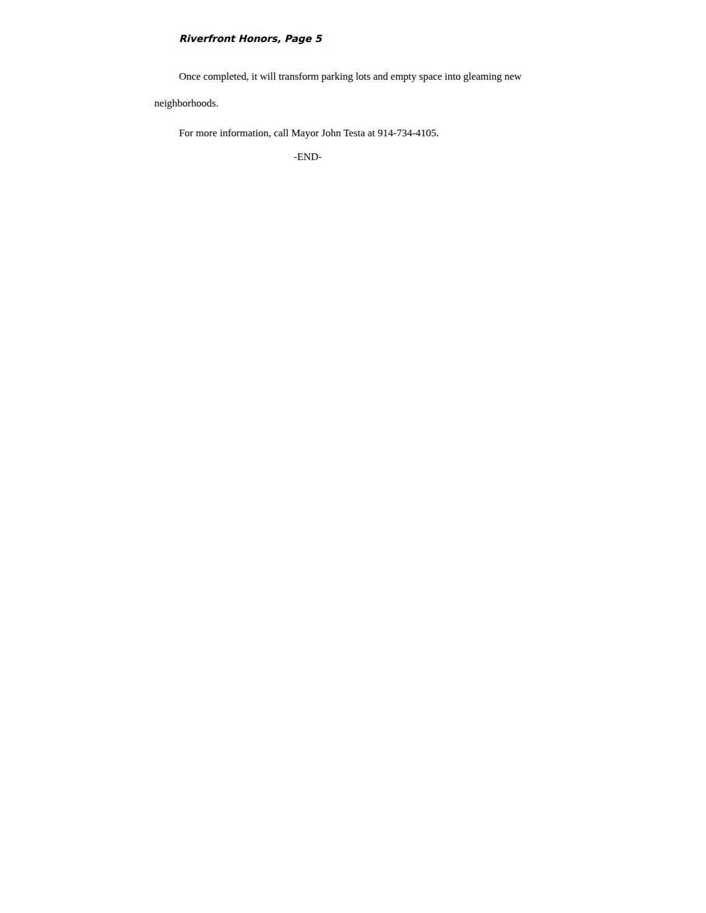Riverfront Honors, Page 5
Once completed, it will transform parking lots and empty space into gleaming new neighborhoods.
For more information, call Mayor John Testa at 914-734-4105.
-END-